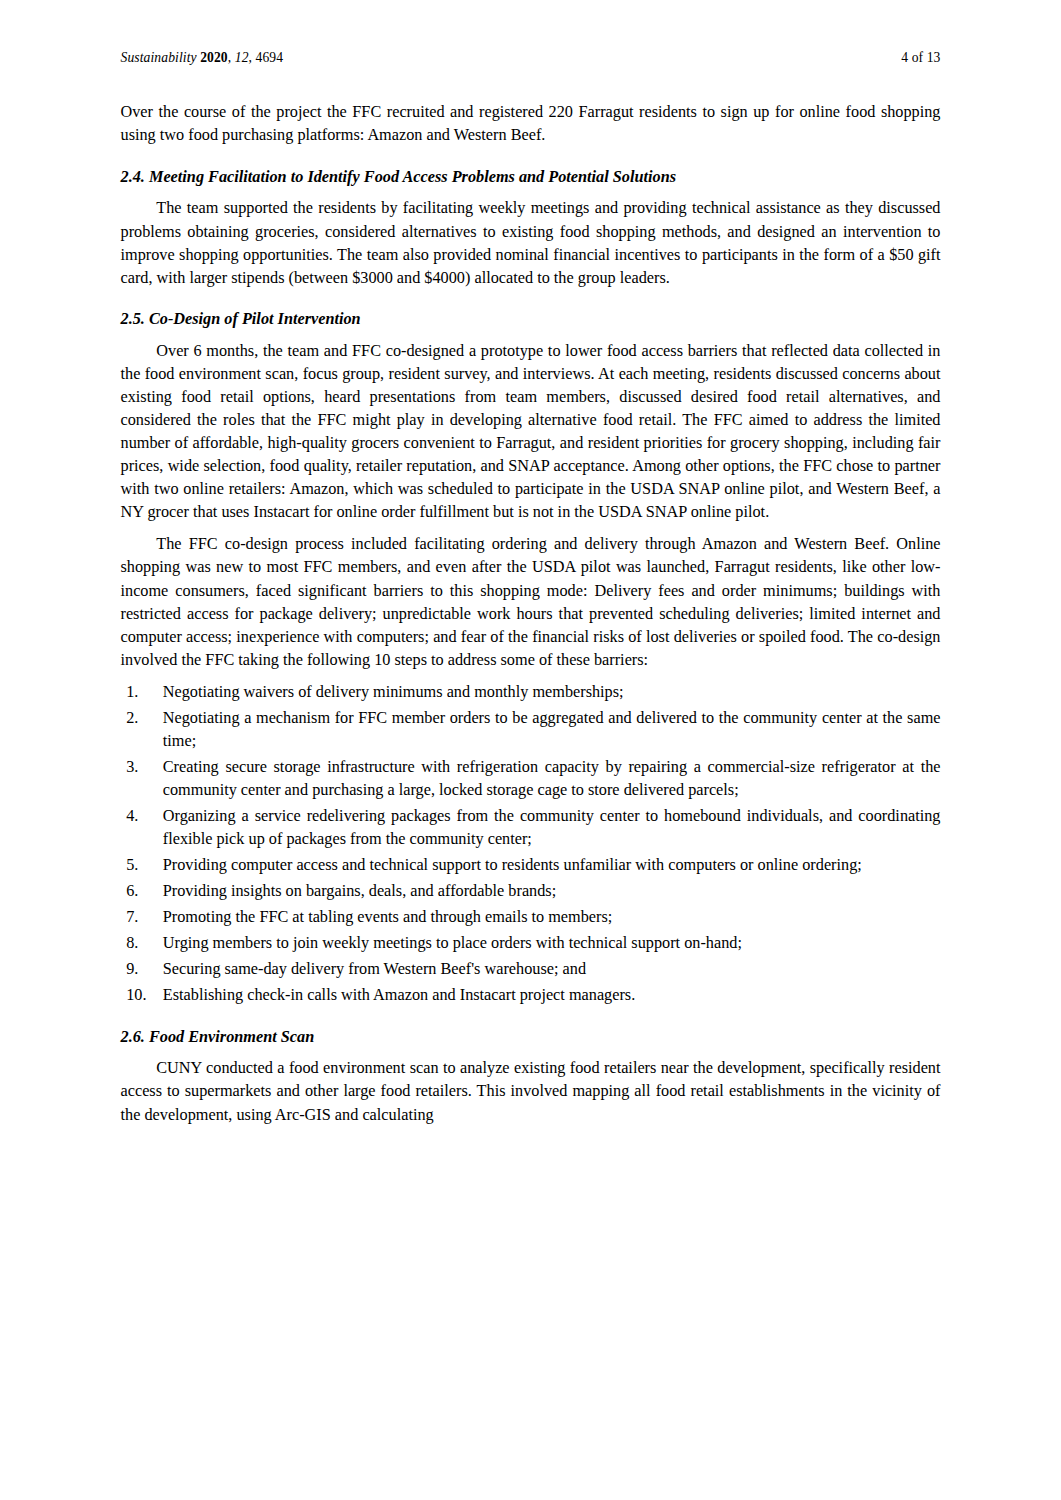Sustainability 2020, 12, 4694
4 of 13
Over the course of the project the FFC recruited and registered 220 Farragut residents to sign up for online food shopping using two food purchasing platforms: Amazon and Western Beef.
2.4. Meeting Facilitation to Identify Food Access Problems and Potential Solutions
The team supported the residents by facilitating weekly meetings and providing technical assistance as they discussed problems obtaining groceries, considered alternatives to existing food shopping methods, and designed an intervention to improve shopping opportunities. The team also provided nominal financial incentives to participants in the form of a $50 gift card, with larger stipends (between $3000 and $4000) allocated to the group leaders.
2.5. Co-Design of Pilot Intervention
Over 6 months, the team and FFC co-designed a prototype to lower food access barriers that reflected data collected in the food environment scan, focus group, resident survey, and interviews. At each meeting, residents discussed concerns about existing food retail options, heard presentations from team members, discussed desired food retail alternatives, and considered the roles that the FFC might play in developing alternative food retail. The FFC aimed to address the limited number of affordable, high-quality grocers convenient to Farragut, and resident priorities for grocery shopping, including fair prices, wide selection, food quality, retailer reputation, and SNAP acceptance. Among other options, the FFC chose to partner with two online retailers: Amazon, which was scheduled to participate in the USDA SNAP online pilot, and Western Beef, a NY grocer that uses Instacart for online order fulfillment but is not in the USDA SNAP online pilot.
The FFC co-design process included facilitating ordering and delivery through Amazon and Western Beef. Online shopping was new to most FFC members, and even after the USDA pilot was launched, Farragut residents, like other low-income consumers, faced significant barriers to this shopping mode: Delivery fees and order minimums; buildings with restricted access for package delivery; unpredictable work hours that prevented scheduling deliveries; limited internet and computer access; inexperience with computers; and fear of the financial risks of lost deliveries or spoiled food. The co-design involved the FFC taking the following 10 steps to address some of these barriers:
Negotiating waivers of delivery minimums and monthly memberships;
Negotiating a mechanism for FFC member orders to be aggregated and delivered to the community center at the same time;
Creating secure storage infrastructure with refrigeration capacity by repairing a commercial-size refrigerator at the community center and purchasing a large, locked storage cage to store delivered parcels;
Organizing a service redelivering packages from the community center to homebound individuals, and coordinating flexible pick up of packages from the community center;
Providing computer access and technical support to residents unfamiliar with computers or online ordering;
Providing insights on bargains, deals, and affordable brands;
Promoting the FFC at tabling events and through emails to members;
Urging members to join weekly meetings to place orders with technical support on-hand;
Securing same-day delivery from Western Beef's warehouse; and
Establishing check-in calls with Amazon and Instacart project managers.
2.6. Food Environment Scan
CUNY conducted a food environment scan to analyze existing food retailers near the development, specifically resident access to supermarkets and other large food retailers. This involved mapping all food retail establishments in the vicinity of the development, using Arc-GIS and calculating